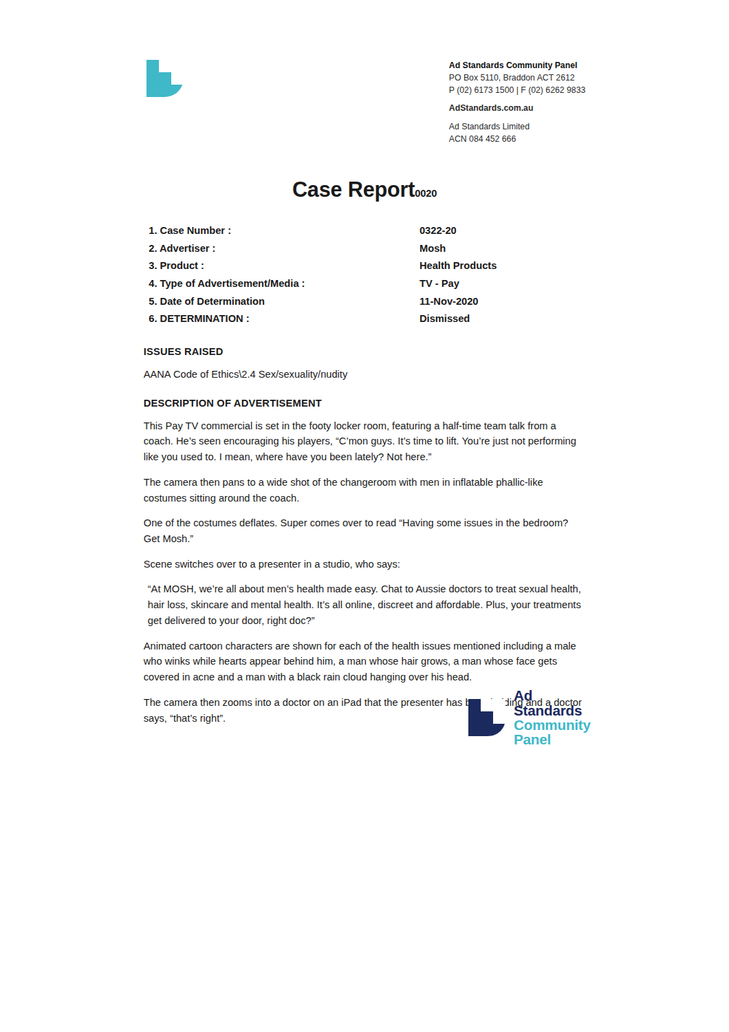Ad Standards Community Panel
PO Box 5110, Braddon ACT 2612
P (02) 6173 1500 | F (02) 6262 9833
AdStandards.com.au
Ad Standards Limited
ACN 084 452 666
Case Report0020
1. Case Number : 0322-20
2. Advertiser : Mosh
3. Product : Health Products
4. Type of Advertisement/Media : TV - Pay
5. Date of Determination 11-Nov-2020
6. DETERMINATION : Dismissed
ISSUES RAISED
AANA Code of Ethics\2.4 Sex/sexuality/nudity
DESCRIPTION OF ADVERTISEMENT
This Pay TV commercial is set in the footy locker room, featuring a half-time team talk from a coach. He’s seen encouraging his players, “C’mon guys. It’s time to lift. You’re just not performing like you used to. I mean, where have you been lately? Not here.”
The camera then pans to a wide shot of the changeroom with men in inflatable phallic-like costumes sitting around the coach.
One of the costumes deflates. Super comes over to read “Having some issues in the bedroom? Get Mosh.”
Scene switches over to a presenter in a studio, who says:
“At MOSH, we’re all about men’s health made easy. Chat to Aussie doctors to treat sexual health, hair loss, skincare and mental health. It’s all online, discreet and affordable. Plus, your treatments get delivered to your door, right doc?”
Animated cartoon characters are shown for each of the health issues mentioned including a male who winks while hearts appear behind him, a man whose hair grows, a man whose face gets covered in acne and a man with a black rain cloud hanging over his head.
The camera then zooms into a doctor on an iPad that the presenter has been holding and a doctor says, “that’s right”.
Ad
Standards
Community
Panel